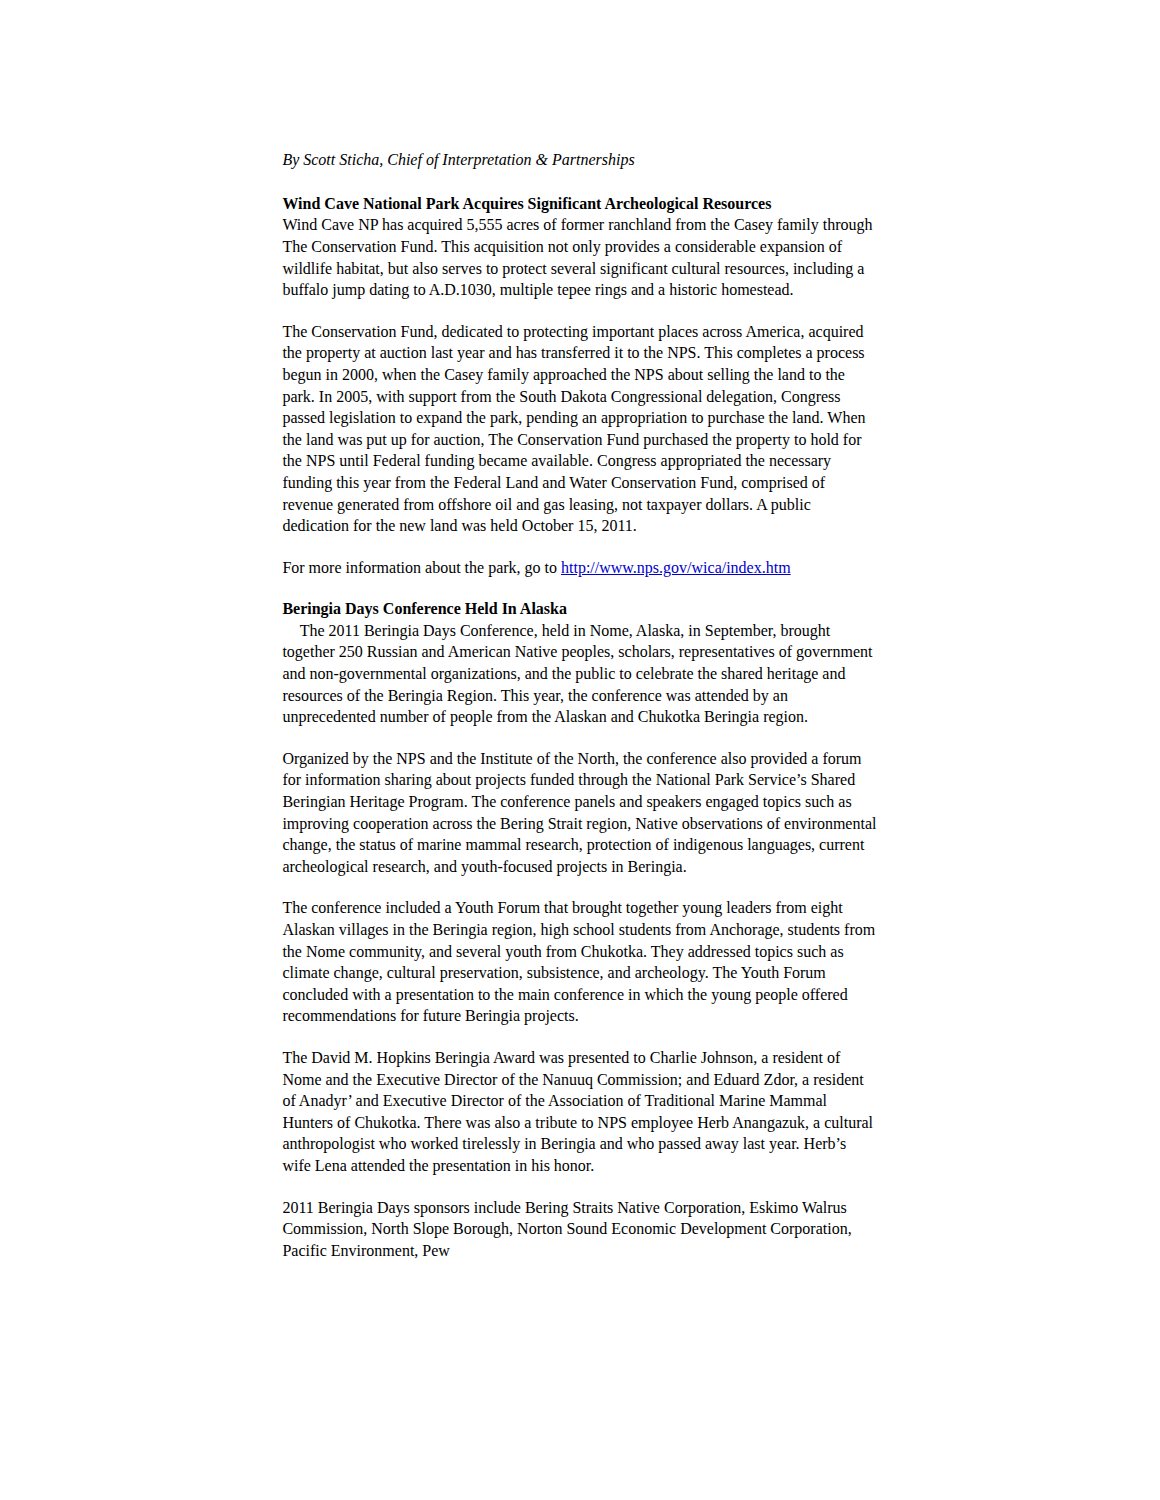By Scott Sticha, Chief of Interpretation & Partnerships
Wind Cave National Park Acquires Significant Archeological Resources
Wind Cave NP has acquired 5,555 acres of former ranchland from the Casey family through The Conservation Fund. This acquisition not only provides a considerable expansion of wildlife habitat, but also serves to protect several significant cultural resources, including a buffalo jump dating to A.D.1030, multiple tepee rings and a historic homestead.
The Conservation Fund, dedicated to protecting important places across America, acquired the property at auction last year and has transferred it to the NPS. This completes a process begun in 2000, when the Casey family approached the NPS about selling the land to the park. In 2005, with support from the South Dakota Congressional delegation, Congress passed legislation to expand the park, pending an appropriation to purchase the land. When the land was put up for auction, The Conservation Fund purchased the property to hold for the NPS until Federal funding became available. Congress appropriated the necessary funding this year from the Federal Land and Water Conservation Fund, comprised of revenue generated from offshore oil and gas leasing, not taxpayer dollars. A public dedication for the new land was held October 15, 2011.
For more information about the park, go to http://www.nps.gov/wica/index.htm
Beringia Days Conference Held In Alaska
The 2011 Beringia Days Conference, held in Nome, Alaska, in September, brought together 250 Russian and American Native peoples, scholars, representatives of government and non-governmental organizations, and the public to celebrate the shared heritage and resources of the Beringia Region. This year, the conference was attended by an unprecedented number of people from the Alaskan and Chukotka Beringia region.
Organized by the NPS and the Institute of the North, the conference also provided a forum for information sharing about projects funded through the National Park Service’s Shared Beringian Heritage Program. The conference panels and speakers engaged topics such as improving cooperation across the Bering Strait region, Native observations of environmental change, the status of marine mammal research, protection of indigenous languages, current archeological research, and youth-focused projects in Beringia.
The conference included a Youth Forum that brought together young leaders from eight Alaskan villages in the Beringia region, high school students from Anchorage, students from the Nome community, and several youth from Chukotka. They addressed topics such as climate change, cultural preservation, subsistence, and archeology. The Youth Forum concluded with a presentation to the main conference in which the young people offered recommendations for future Beringia projects.
The David M. Hopkins Beringia Award was presented to Charlie Johnson, a resident of Nome and the Executive Director of the Nanuuq Commission; and Eduard Zdor, a resident of Anadyr’ and Executive Director of the Association of Traditional Marine Mammal Hunters of Chukotka. There was also a tribute to NPS employee Herb Anangazuk, a cultural anthropologist who worked tirelessly in Beringia and who passed away last year. Herb’s wife Lena attended the presentation in his honor.
2011 Beringia Days sponsors include Bering Straits Native Corporation, Eskimo Walrus Commission, North Slope Borough, Norton Sound Economic Development Corporation, Pacific Environment, Pew